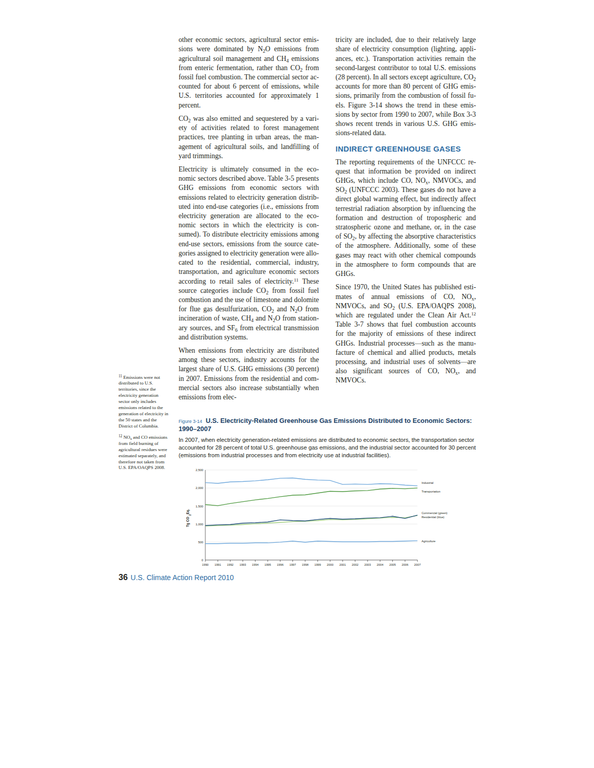other economic sectors, agricultural sector emissions were dominated by N2O emissions from agricultural soil management and CH4 emissions from enteric fermentation, rather than CO2 from fossil fuel combustion. The commercial sector accounted for about 6 percent of emissions, while U.S. territories accounted for approximately 1 percent.
CO2 was also emitted and sequestered by a variety of activities related to forest management practices, tree planting in urban areas, the management of agricultural soils, and landfilling of yard trimmings.
Electricity is ultimately consumed in the economic sectors described above. Table 3-5 presents GHG emissions from economic sectors with emissions related to electricity generation distributed into end-use categories (i.e., emissions from electricity generation are allocated to the economic sectors in which the electricity is consumed). To distribute electricity emissions among end-use sectors, emissions from the source categories assigned to electricity generation were allocated to the residential, commercial, industry, transportation, and agriculture economic sectors according to retail sales of electricity.11 These source categories include CO2 from fossil fuel combustion and the use of limestone and dolomite for flue gas desulfurization, CO2 and N2O from incineration of waste, CH4 and N2O from stationary sources, and SF6 from electrical transmission and distribution systems.
When emissions from electricity are distributed among these sectors, industry accounts for the largest share of U.S. GHG emissions (30 percent) in 2007. Emissions from the residential and commercial sectors also increase substantially when emissions from elec-
tricity are included, due to their relatively large share of electricity consumption (lighting, appliances, etc.). Transportation activities remain the second-largest contributor to total U.S. emissions (28 percent). In all sectors except agriculture, CO2 accounts for more than 80 percent of GHG emissions, primarily from the combustion of fossil fuels. Figure 3-14 shows the trend in these emissions by sector from 1990 to 2007, while Box 3-3 shows recent trends in various U.S. GHG emissions-related data.
Indirect Greenhouse Gases
The reporting requirements of the UNFCCC request that information be provided on indirect GHGs, which include CO, NOx, NMVOCs, and SO2 (UNFCCC 2003). These gases do not have a direct global warming effect, but indirectly affect terrestrial radiation absorption by influencing the formation and destruction of tropospheric and stratospheric ozone and methane, or, in the case of SO2, by affecting the absorptive characteristics of the atmosphere. Additionally, some of these gases may react with other chemical compounds in the atmosphere to form compounds that are GHGs.
Since 1970, the United States has published estimates of annual emissions of CO, NOx, NMVOCs, and SO2 (U.S. EPA/OAQPS 2008), which are regulated under the Clean Air Act.12 Table 3-7 shows that fuel combustion accounts for the majority of emissions of these indirect GHGs. Industrial processes—such as the manufacture of chemical and allied products, metals processing, and industrial uses of solvents—are also significant sources of CO, NOx, and NMVOCs.
Figure 3-14 U.S. Electricity-Related Greenhouse Gas Emissions Distributed to Economic Sectors: 1990–2007
In 2007, when electricity generation-related emissions are distributed to economic sectors, the transportation sector accounted for 28 percent of total U.S. greenhouse gas emissions, and the industrial sector accounted for 30 percent (emissions from industrial processes and from electricity use at industrial facilities).
plot area: x 78..700 ; y 18..282 (0 at y=282, 2500 at y=18) 2,500 2,000 1,500 1,000 500 0 Tg CO x 2 Eq. 1990 1991 1992 1993 1994 1995 1996 1997 1998 1999 2000 2001 2002 2003 2004 2005 2006 2007 Industrial Transportation Commercial (green) Residential (blue) Agriculture
11 Emissions were not distributed to U.S. territories, since the electricity generation sector only includes emissions related to the generation of electricity in the 50 states and the District of Columbia.
12 NOx and CO emissions from field burning of agricultural residues were estimated separately, and therefore not taken from U.S. EPA/OAQPS 2008.
36 U.S. Climate Action Report 2010